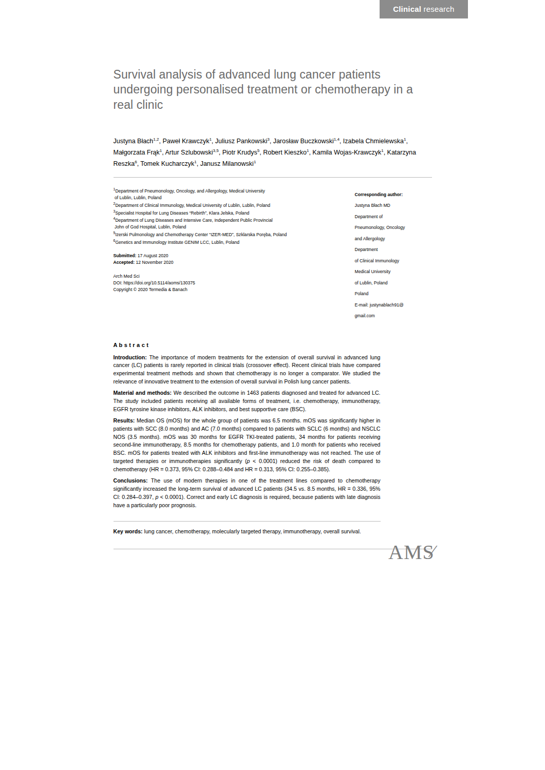Clinical research
Survival analysis of advanced lung cancer patients undergoing personalised treatment or chemotherapy in a real clinic
Justyna Błach1,2, Paweł Krawczyk1, Juliusz Pankowski3, Jarosław Buczkowski1,4, Izabela Chmielewska1, Małgorzata Frąk1, Artur Szlubowski3,5, Piotr Krudys5, Robert Kieszko1, Kamila Wojas-Krawczyk1, Katarzyna Reszka6, Tomek Kucharczyk1, Janusz Milanowski1
1Department of Pneumonology, Oncology, and Allergology, Medical University
of Lublin, Lublin, Poland
2Department of Clinical Immunology, Medical University of Lublin, Lublin, Poland
3Specialist Hospital for Lung Diseases “Rebirth”, Klara Jelska, Poland
4Department of Lung Diseases and Intensive Care, Independent Public Provincial
John of God Hospital, Lublin, Poland
5Izerski Pulmonology and Chemotherapy Center “IZER-MED”, Szklarska Poręba, Poland
6Genetics and Immunology Institute GENIM LCC, Lublin, Poland
Submitted: 17 August 2020
Accepted: 12 November 2020
Arch Med Sci
DOI: https://doi.org/10.5114/aoms/130375
Copyright © 2020 Termedia & Banach
Corresponding author:
Justyna Błach MD
Department of
Pneumonology, Oncology
and Allergology
Department
of Clinical Immunology
Medical University
of Lublin, Poland
Poland
E-mail: justynablach91@
gmail.com
A b s t r a c t
Introduction: The importance of modern treatments for the extension of overall survival in advanced lung cancer (LC) patients is rarely reported in clinical trials (crossover effect). Recent clinical trials have compared experimental treatment methods and shown that chemotherapy is no longer a comparator. We studied the relevance of innovative treatment to the extension of overall survival in Polish lung cancer patients.
Material and methods: We described the outcome in 1463 patients diagnosed and treated for advanced LC. The study included patients receiving all available forms of treatment, i.e. chemotherapy, immunotherapy, EGFR tyrosine kinase inhibitors, ALK inhibitors, and best supportive care (BSC).
Results: Median OS (mOS) for the whole group of patients was 6.5 months. mOS was significantly higher in patients with SCC (8.0 months) and AC (7.0 months) compared to patients with SCLC (6 months) and NSCLC NOS (3.5 months). mOS was 30 months for EGFR TKI-treated patients, 34 months for patients receiving second-line immunotherapy, 8.5 months for chemotherapy patients, and 1.0 month for patients who received BSC. mOS for patients treated with ALK inhibitors and first-line immunotherapy was not reached. The use of targeted therapies or immunotherapies significantly (p < 0.0001) reduced the risk of death compared to chemotherapy (HR = 0.373, 95% CI: 0.288–0.484 and HR = 0.313, 95% CI: 0.255–0.385).
Conclusions: The use of modern therapies in one of the treatment lines compared to chemotherapy significantly increased the long-term survival of advanced LC patients (34.5 vs. 8.5 months, HR = 0.336, 95% CI: 0.284–0.397, p < 0.0001). Correct and early LC diagnosis is required, because patients with late diagnosis have a particularly poor prognosis.
Key words: lung cancer, chemotherapy, molecularly targeted therapy, immunotherapy, overall survival.
AMS⁄